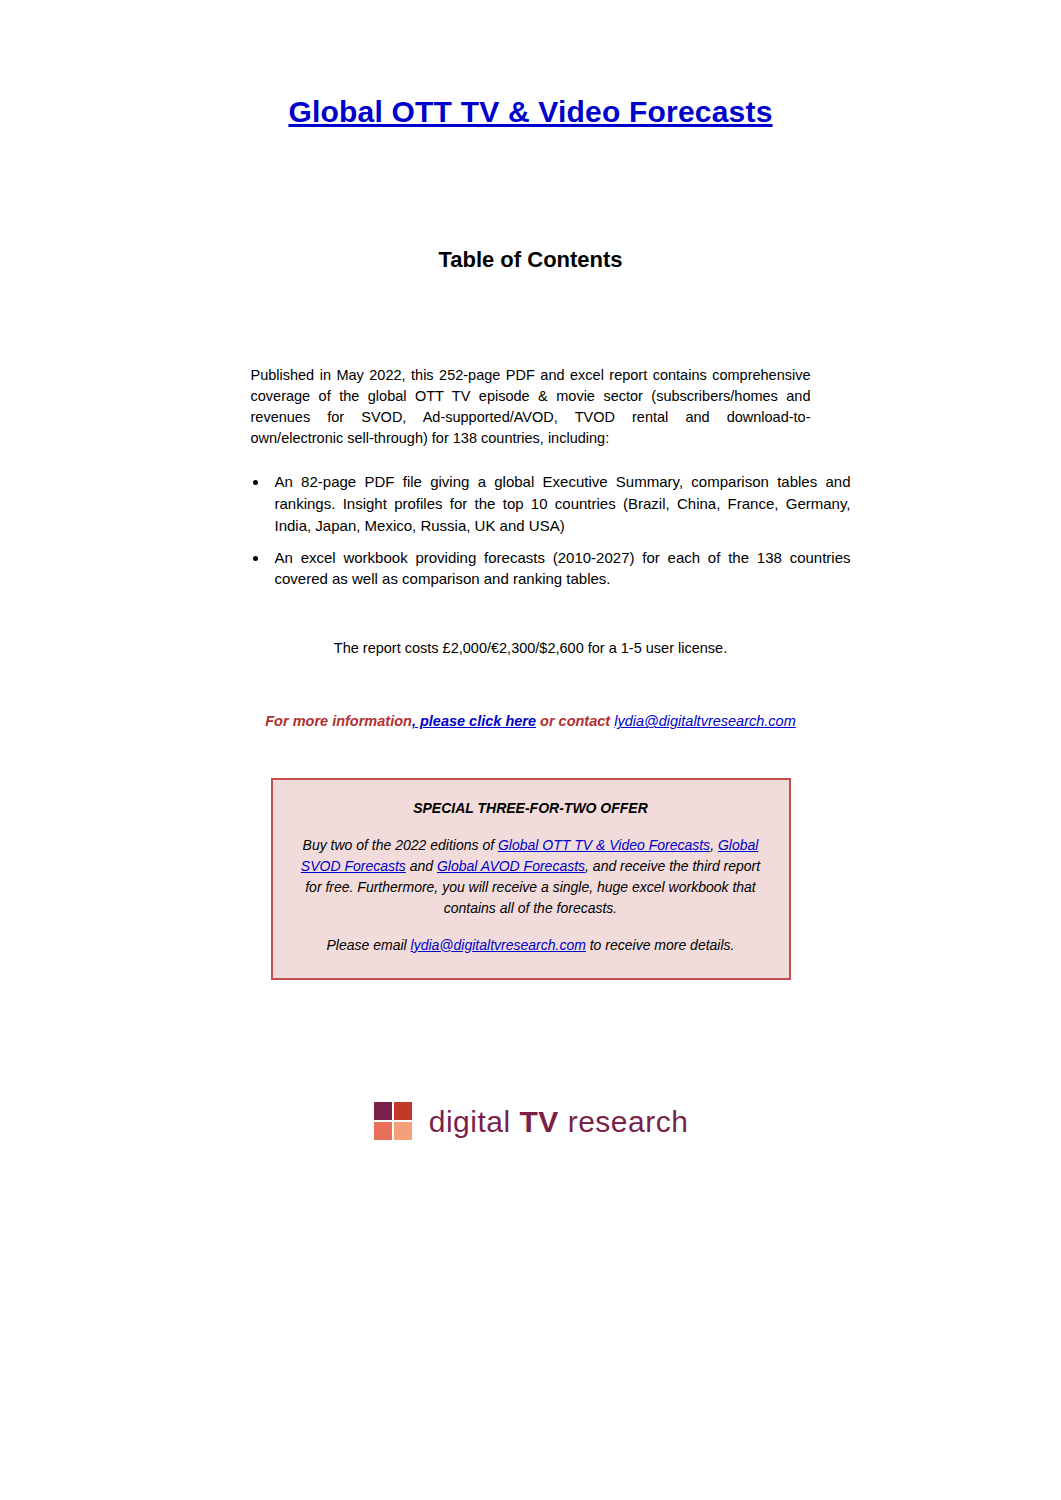Global OTT TV & Video Forecasts
Table of Contents
Published in May 2022, this 252-page PDF and excel report contains comprehensive coverage of the global OTT TV episode & movie sector (subscribers/homes and revenues for SVOD, Ad-supported/AVOD, TVOD rental and download-to-own/electronic sell-through) for 138 countries, including:
An 82-page PDF file giving a global Executive Summary, comparison tables and rankings. Insight profiles for the top 10 countries (Brazil, China, France, Germany, India, Japan, Mexico, Russia, UK and USA)
An excel workbook providing forecasts (2010-2027) for each of the 138 countries covered as well as comparison and ranking tables.
The report costs £2,000/€2,300/$2,600 for a 1-5 user license.
For more information, please click here or contact lydia@digitaltvresearch.com
SPECIAL THREE-FOR-TWO OFFER
Buy two of the 2022 editions of Global OTT TV & Video Forecasts, Global SVOD Forecasts and Global AVOD Forecasts, and receive the third report for free. Furthermore, you will receive a single, huge excel workbook that contains all of the forecasts.
Please email lydia@digitaltvresearch.com to receive more details.
digital TV research